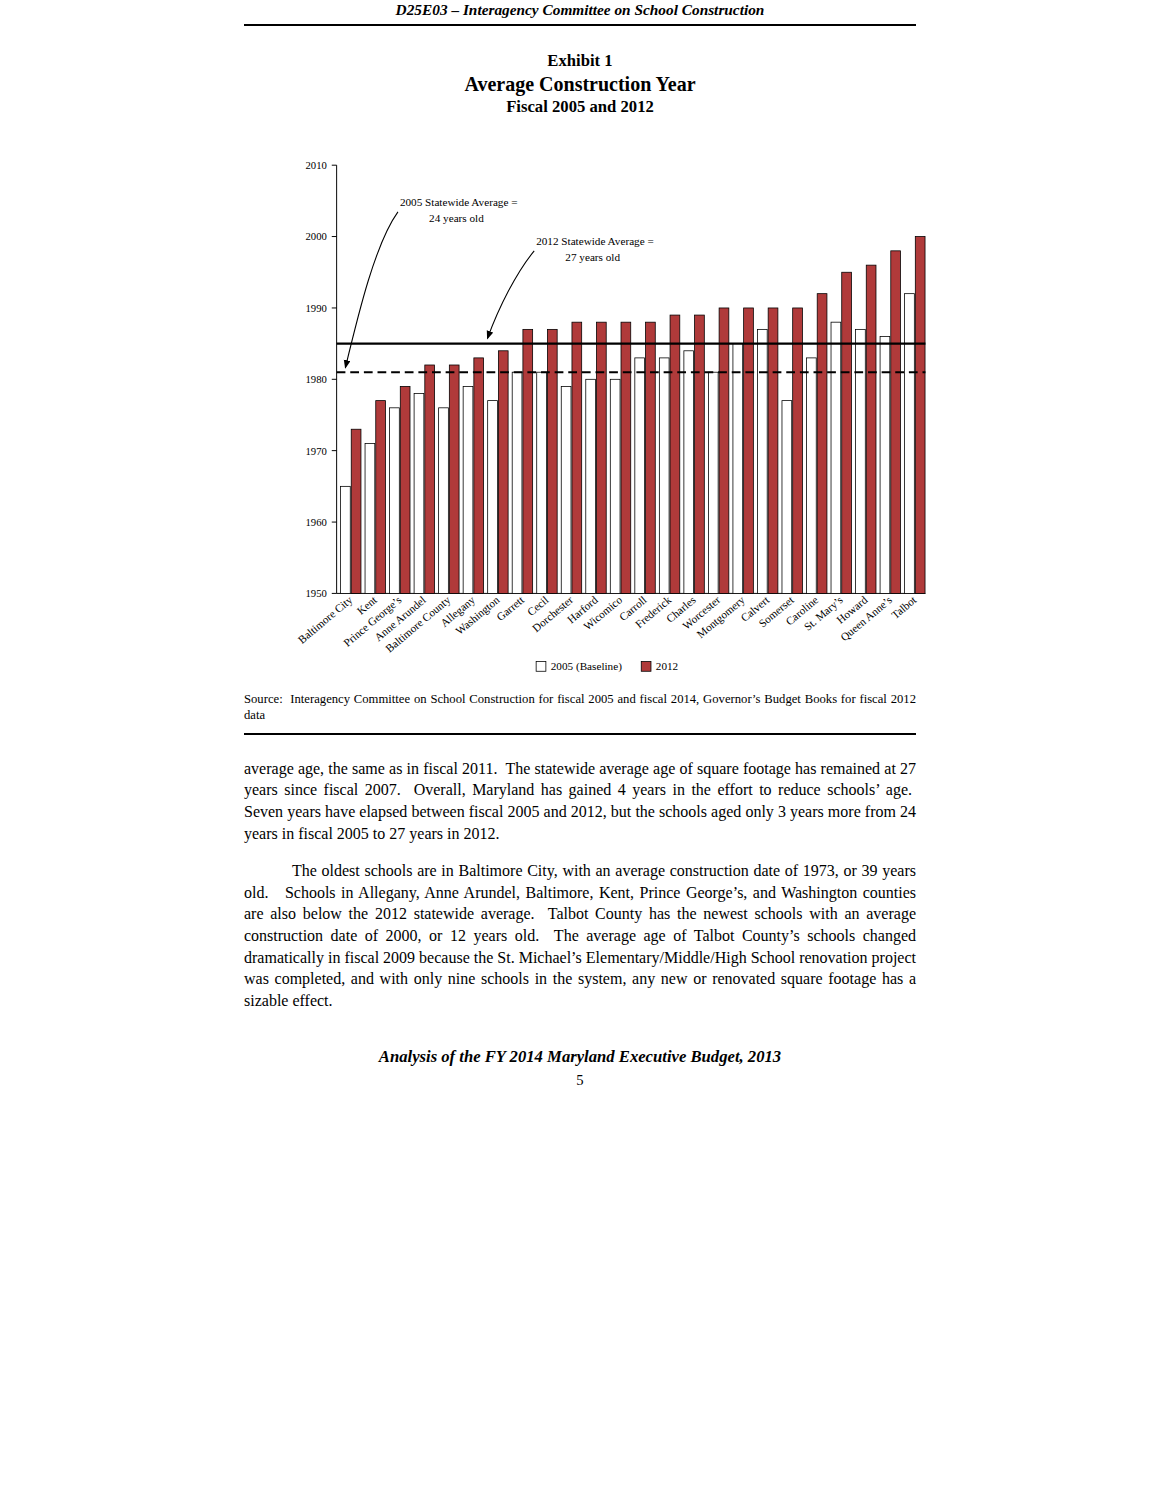D25E03 – Interagency Committee on School Construction
Exhibit 1
Average Construction Year
Fiscal 2005 and 2012
2010 2000 1990 1980 1970 1960 1950 2005 Statewide Average = 24 years old 2012 Statewide Average = 27 years old Baltimore City Kent Prince George’s Anne Arundel Baltimore County Allegany Washington Garrett Cecil Dorchester Harford Wicomico Carroll Frederick Charles Worcester Montgomery Calvert Somerset Caroline St. Mary’s Howard Queen Anne’s Talbot 2005 (Baseline) 2012
Source: Interagency Committee on School Construction for fiscal 2005 and fiscal 2014, Governor’s Budget Books for fiscal 2012 data
average age, the same as in fiscal 2011. The statewide average age of square footage has remained at 27 years since fiscal 2007. Overall, Maryland has gained 4 years in the effort to reduce schools’ age. Seven years have elapsed between fiscal 2005 and 2012, but the schools aged only 3 years more from 24 years in fiscal 2005 to 27 years in 2012.
The oldest schools are in Baltimore City, with an average construction date of 1973, or 39 years old. Schools in Allegany, Anne Arundel, Baltimore, Kent, Prince George’s, and Washington counties are also below the 2012 statewide average. Talbot County has the newest schools with an average construction date of 2000, or 12 years old. The average age of Talbot County’s schools changed dramatically in fiscal 2009 because the St. Michael’s Elementary/Middle/High School renovation project was completed, and with only nine schools in the system, any new or renovated square footage has a sizable effect.
Analysis of the FY 2014 Maryland Executive Budget, 2013
5